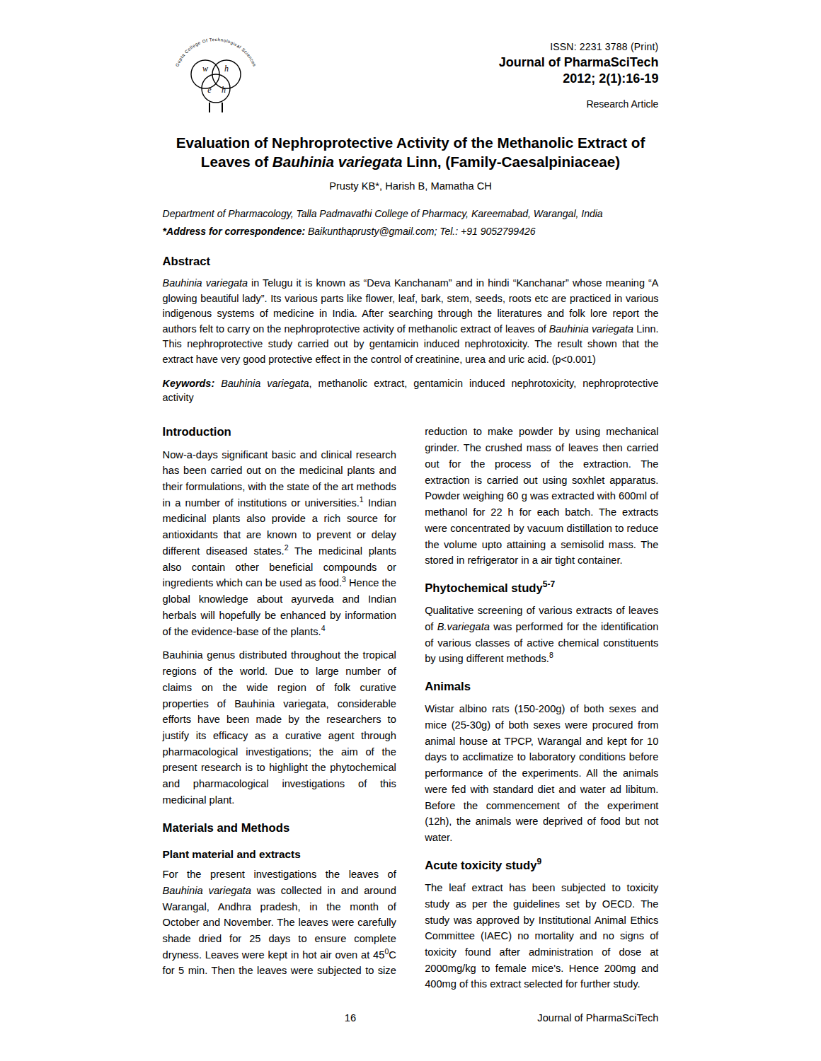Gupta College Of Technological Sciences w h e h
ISSN: 2231 3788 (Print)
Journal of PharmaSciTech
2012; 2(1):16-19
Research Article
Evaluation of Nephroprotective Activity of the Methanolic Extract of Leaves of Bauhinia variegata Linn, (Family-Caesalpiniaceae)
Prusty KB*, Harish B, Mamatha CH
Department of Pharmacology, Talla Padmavathi College of Pharmacy, Kareemabad, Warangal, India
*Address for correspondence: Baikunthaprusty@gmail.com; Tel.: +91 9052799426
Abstract
Bauhinia variegata in Telugu it is known as “Deva Kanchanam” and in hindi “Kanchanar” whose meaning “A glowing beautiful lady”. Its various parts like flower, leaf, bark, stem, seeds, roots etc are practiced in various indigenous systems of medicine in India. After searching through the literatures and folk lore report the authors felt to carry on the nephroprotective activity of methanolic extract of leaves of Bauhinia variegata Linn. This nephroprotective study carried out by gentamicin induced nephrotoxicity. The result shown that the extract have very good protective effect in the control of creatinine, urea and uric acid. (p<0.001)
Keywords: Bauhinia variegata, methanolic extract, gentamicin induced nephrotoxicity, nephroprotective activity
Introduction
Now-a-days significant basic and clinical research has been carried out on the medicinal plants and their formulations, with the state of the art methods in a number of institutions or universities.1 Indian medicinal plants also provide a rich source for antioxidants that are known to prevent or delay different diseased states.2 The medicinal plants also contain other beneficial compounds or ingredients which can be used as food.3 Hence the global knowledge about ayurveda and Indian herbals will hopefully be enhanced by information of the evidence-base of the plants.4
Bauhinia genus distributed throughout the tropical regions of the world. Due to large number of claims on the wide region of folk curative properties of Bauhinia variegata, considerable efforts have been made by the researchers to justify its efficacy as a curative agent through pharmacological investigations; the aim of the present research is to highlight the phytochemical and pharmacological investigations of this medicinal plant.
Materials and Methods
Plant material and extracts
For the present investigations the leaves of Bauhinia variegata was collected in and around Warangal, Andhra pradesh, in the month of October and November. The leaves were carefully shade dried for 25 days to ensure complete dryness. Leaves were kept in hot air oven at 450C for 5 min. Then the leaves were subjected to size reduction to make powder by using mechanical grinder. The crushed mass of leaves then carried out for the process of the extraction. The extraction is carried out using soxhlet apparatus. Powder weighing 60 g was extracted with 600ml of methanol for 22 h for each batch. The extracts were concentrated by vacuum distillation to reduce the volume upto attaining a semisolid mass. The stored in refrigerator in a air tight container.
Phytochemical study5-7
Qualitative screening of various extracts of leaves of B.variegata was performed for the identification of various classes of active chemical constituents by using different methods.8
Animals
Wistar albino rats (150-200g) of both sexes and mice (25-30g) of both sexes were procured from animal house at TPCP, Warangal and kept for 10 days to acclimatize to laboratory conditions before performance of the experiments. All the animals were fed with standard diet and water ad libitum. Before the commencement of the experiment (12h), the animals were deprived of food but not water.
Acute toxicity study9
The leaf extract has been subjected to toxicity study as per the guidelines set by OECD. The study was approved by Institutional Animal Ethics Committee (IAEC) no mortality and no signs of toxicity found after administration of dose at 2000mg/kg to female mice's. Hence 200mg and 400mg of this extract selected for further study.
16
Journal of PharmaSciTech